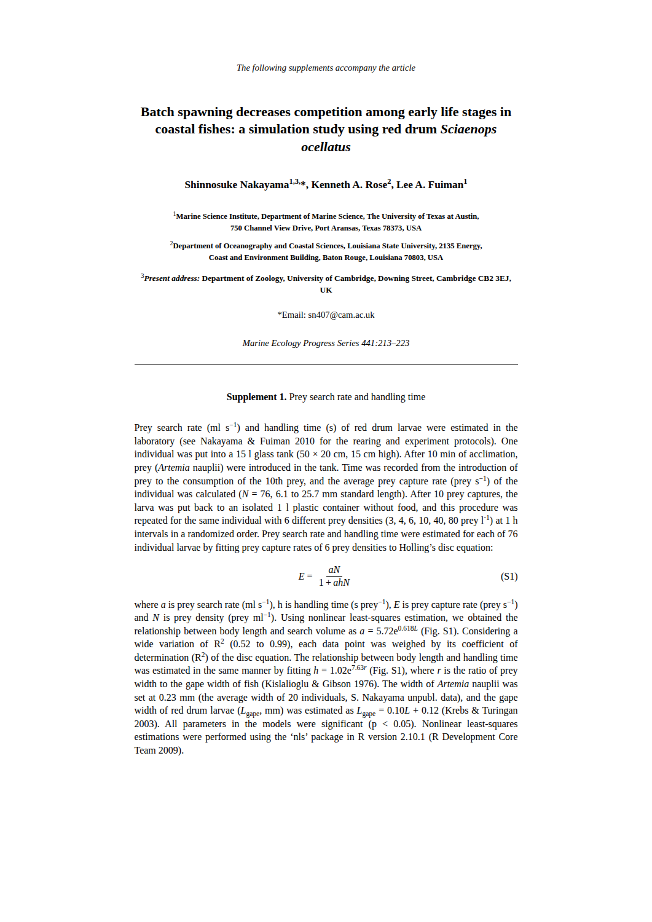The following supplements accompany the article
Batch spawning decreases competition among early life stages in coastal fishes: a simulation study using red drum Sciaenops ocellatus
Shinnosuke Nakayama1,3,*, Kenneth A. Rose2, Lee A. Fuiman1
1Marine Science Institute, Department of Marine Science, The University of Texas at Austin,
750 Channel View Drive, Port Aransas, Texas 78373, USA
2Department of Oceanography and Coastal Sciences, Louisiana State University, 2135 Energy,
Coast and Environment Building, Baton Rouge, Louisiana 70803, USA
3Present address: Department of Zoology, University of Cambridge, Downing Street, Cambridge CB2 3EJ, UK
*Email: sn407@cam.ac.uk
Marine Ecology Progress Series 441:213–223
Supplement 1. Prey search rate and handling time
Prey search rate (ml s−1) and handling time (s) of red drum larvae were estimated in the laboratory (see Nakayama & Fuiman 2010 for the rearing and experiment protocols). One individual was put into a 15 l glass tank (50 × 20 cm, 15 cm high). After 10 min of acclimation, prey (Artemia nauplii) were introduced in the tank. Time was recorded from the introduction of prey to the consumption of the 10th prey, and the average prey capture rate (prey s−1) of the individual was calculated (N = 76, 6.1 to 25.7 mm standard length). After 10 prey captures, the larva was put back to an isolated 1 l plastic container without food, and this procedure was repeated for the same individual with 6 different prey densities (3, 4, 6, 10, 40, 80 prey l-1) at 1 h intervals in a randomized order. Prey search rate and handling time were estimated for each of 76 individual larvae by fitting prey capture rates of 6 prey densities to Holling’s disc equation:
E = aN 1 + ahN (S1)
where a is prey search rate (ml s−1), h is handling time (s prey−1), E is prey capture rate (prey s−1) and N is prey density (prey ml−1). Using nonlinear least-squares estimation, we obtained the relationship between body length and search volume as a = 5.72e0.618L (Fig. S1). Considering a wide variation of R2 (0.52 to 0.99), each data point was weighed by its coefficient of determination (R2) of the disc equation. The relationship between body length and handling time was estimated in the same manner by fitting h = 1.02e7.63r (Fig. S1), where r is the ratio of prey width to the gape width of fish (Kislalioglu & Gibson 1976). The width of Artemia nauplii was set at 0.23 mm (the average width of 20 individuals, S. Nakayama unpubl. data), and the gape width of red drum larvae (Lgape, mm) was estimated as Lgape = 0.10L + 0.12 (Krebs & Turingan 2003). All parameters in the models were significant (p < 0.05). Nonlinear least-squares estimations were performed using the ‘nls’ package in R version 2.10.1 (R Development Core Team 2009).